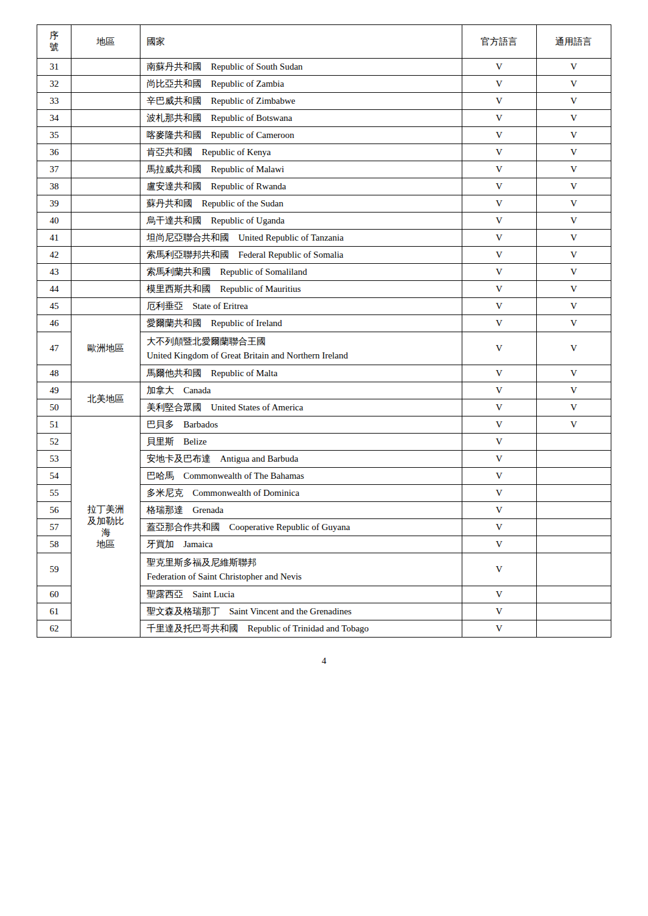| 序 號 | 地區 | 國家 | 官方語言 | 通用語言 |
| --- | --- | --- | --- | --- |
| 31 | | 南蘇丹共和國 Republic of South Sudan | V | V |
| 32 | | 尚比亞共和國 Republic of Zambia | V | V |
| 33 | | 辛巴威共和國 Republic of Zimbabwe | V | V |
| 34 | | 波札那共和國 Republic of Botswana | V | V |
| 35 | | 喀麥隆共和國 Republic of Cameroon | V | V |
| 36 | | 肯亞共和國 Republic of Kenya | V | V |
| 37 | | 馬拉威共和國 Republic of Malawi | V | V |
| 38 | | 盧安達共和國 Republic of Rwanda | V | V |
| 39 | | 蘇丹共和國 Republic of the Sudan | V | V |
| 40 | | 烏干達共和國 Republic of Uganda | V | V |
| 41 | | 坦尚尼亞聯合共和國 United Republic of Tanzania | V | V |
| 42 | | 索馬利亞聯邦共和國 Federal Republic of Somalia | V | V |
| 43 | | 索馬利蘭共和國 Republic of Somaliland | V | V |
| 44 | | 模里西斯共和國 Republic of Mauritius | V | V |
| 45 | | 厄利垂亞 State of Eritrea | V | V |
| 46 | 歐洲地區 | 愛爾蘭共和國 Republic of Ireland | V | V |
| 47 | 大不列顛暨北愛爾蘭聯合王國 United Kingdom of Great Britain and Northern Ireland | V | V |
| 48 | 馬爾他共和國 Republic of Malta | V | V |
| 49 | 北美地區 | 加拿大 Canada | V | V |
| 50 | 美利堅合眾國 United States of America | V | V |
| 51 | 拉丁美洲 及加勒比 海 地區 | 巴貝多 Barbados | V | V |
| 52 | 貝里斯 Belize | V | |
| 53 | 安地卡及巴布達 Antigua and Barbuda | V | |
| 54 | 巴哈馬 Commonwealth of The Bahamas | V | |
| 55 | 多米尼克 Commonwealth of Dominica | V | |
| 56 | 格瑞那達 Grenada | V | |
| 57 | 蓋亞那合作共和國 Cooperative Republic of Guyana | V | |
| 58 | 牙買加 Jamaica | V | |
| 59 | 聖克里斯多福及尼維斯聯邦 Federation of Saint Christopher and Nevis | V | |
| 60 | 聖露西亞 Saint Lucia | V | |
| 61 | 聖文森及格瑞那丁 Saint Vincent and the Grenadines | V | |
| 62 | 千里達及托巴哥共和國 Republic of Trinidad and Tobago | V | |
4